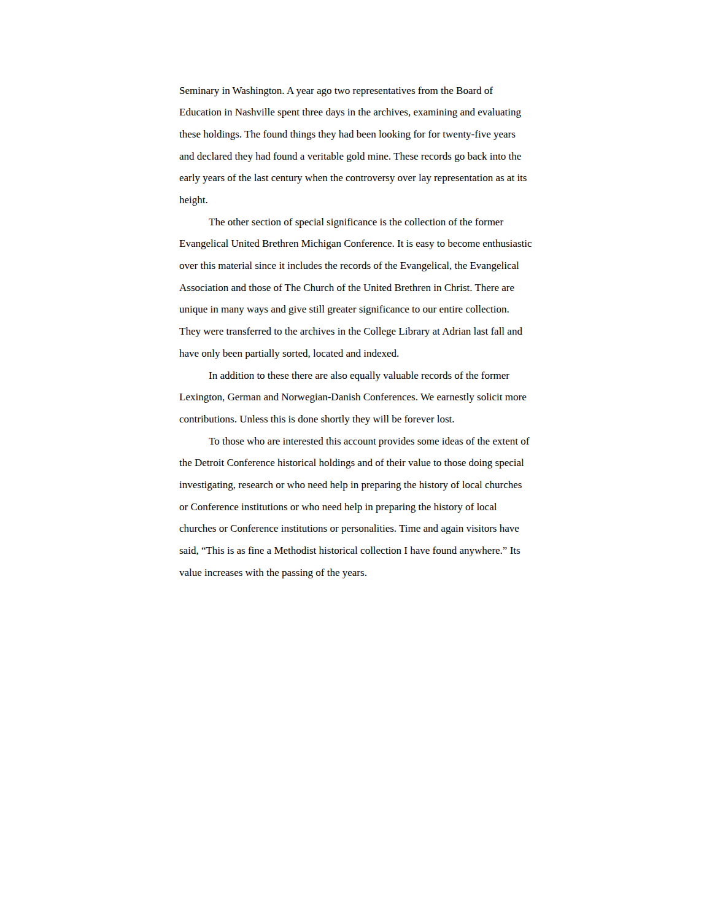Seminary in Washington. A year ago two representatives from the Board of Education in Nashville spent three days in the archives, examining and evaluating these holdings. The found things they had been looking for for twenty-five years and declared they had found a veritable gold mine. These records go back into the early years of the last century when the controversy over lay representation as at its height.
The other section of special significance is the collection of the former Evangelical United Brethren Michigan Conference. It is easy to become enthusiastic over this material since it includes the records of the Evangelical, the Evangelical Association and those of The Church of the United Brethren in Christ. There are unique in many ways and give still greater significance to our entire collection. They were transferred to the archives in the College Library at Adrian last fall and have only been partially sorted, located and indexed.
In addition to these there are also equally valuable records of the former Lexington, German and Norwegian-Danish Conferences. We earnestly solicit more contributions. Unless this is done shortly they will be forever lost.
To those who are interested this account provides some ideas of the extent of the Detroit Conference historical holdings and of their value to those doing special investigating, research or who need help in preparing the history of local churches or Conference institutions or who need help in preparing the history of local churches or Conference institutions or personalities. Time and again visitors have said, “This is as fine a Methodist historical collection I have found anywhere.” Its value increases with the passing of the years.